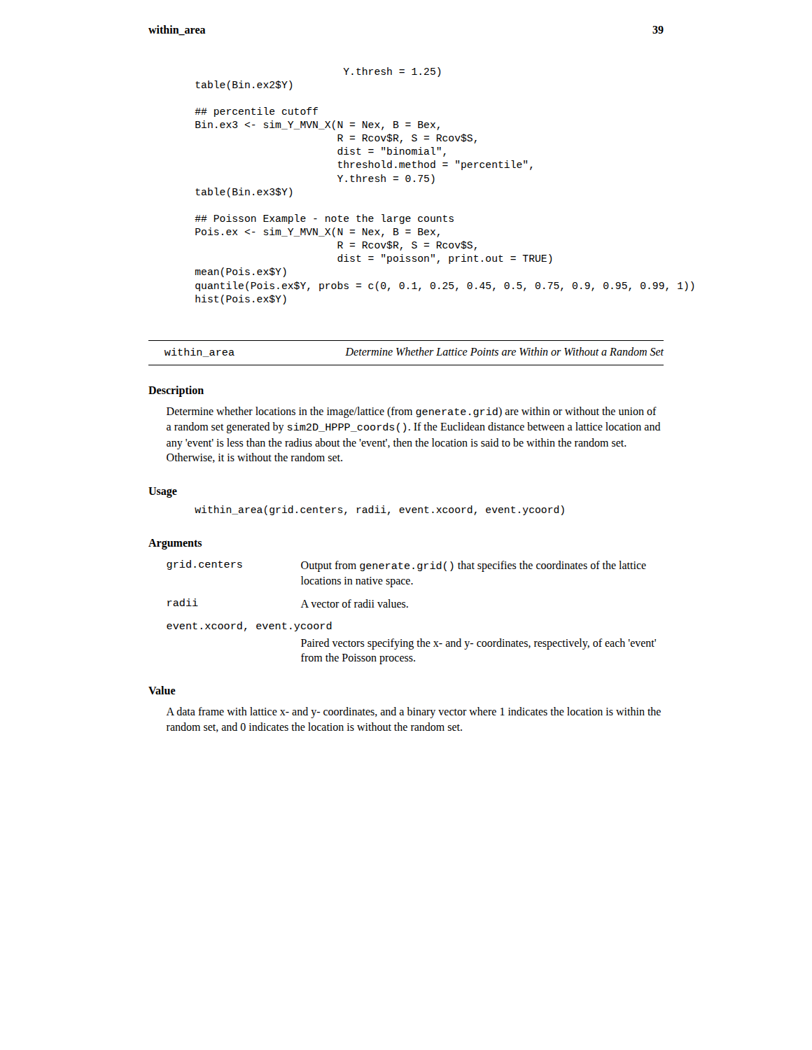within_area 39
                        Y.thresh = 1.25)
table(Bin.ex2$Y)

## percentile cutoff
Bin.ex3 <- sim_Y_MVN_X(N = Nex, B = Bex,
                       R = Rcov$R, S = Rcov$S,
                       dist = "binomial",
                       threshold.method = "percentile",
                       Y.thresh = 0.75)
table(Bin.ex3$Y)

## Poisson Example - note the large counts
Pois.ex <- sim_Y_MVN_X(N = Nex, B = Bex,
                       R = Rcov$R, S = Rcov$S,
                       dist = "poisson", print.out = TRUE)
mean(Pois.ex$Y)
quantile(Pois.ex$Y, probs = c(0, 0.1, 0.25, 0.45, 0.5, 0.75, 0.9, 0.95, 0.99, 1))
hist(Pois.ex$Y)
within_area Determine Whether Lattice Points are Within or Without a Random Set
Description
Determine whether locations in the image/lattice (from generate.grid) are within or without the union of a random set generated by sim2D_HPPP_coords(). If the Euclidean distance between a lattice location and any 'event' is less than the radius about the 'event', then the location is said to be within the random set. Otherwise, it is without the random set.
Usage
within_area(grid.centers, radii, event.xcoord, event.ycoord)
Arguments
grid.centers
Output from generate.grid() that specifies the coordinates of the lattice locations in native space.
radii
A vector of radii values.
event.xcoord, event.ycoord
Paired vectors specifying the x- and y- coordinates, respectively, of each 'event' from the Poisson process.
Value
A data frame with lattice x- and y- coordinates, and a binary vector where 1 indicates the location is within the random set, and 0 indicates the location is without the random set.